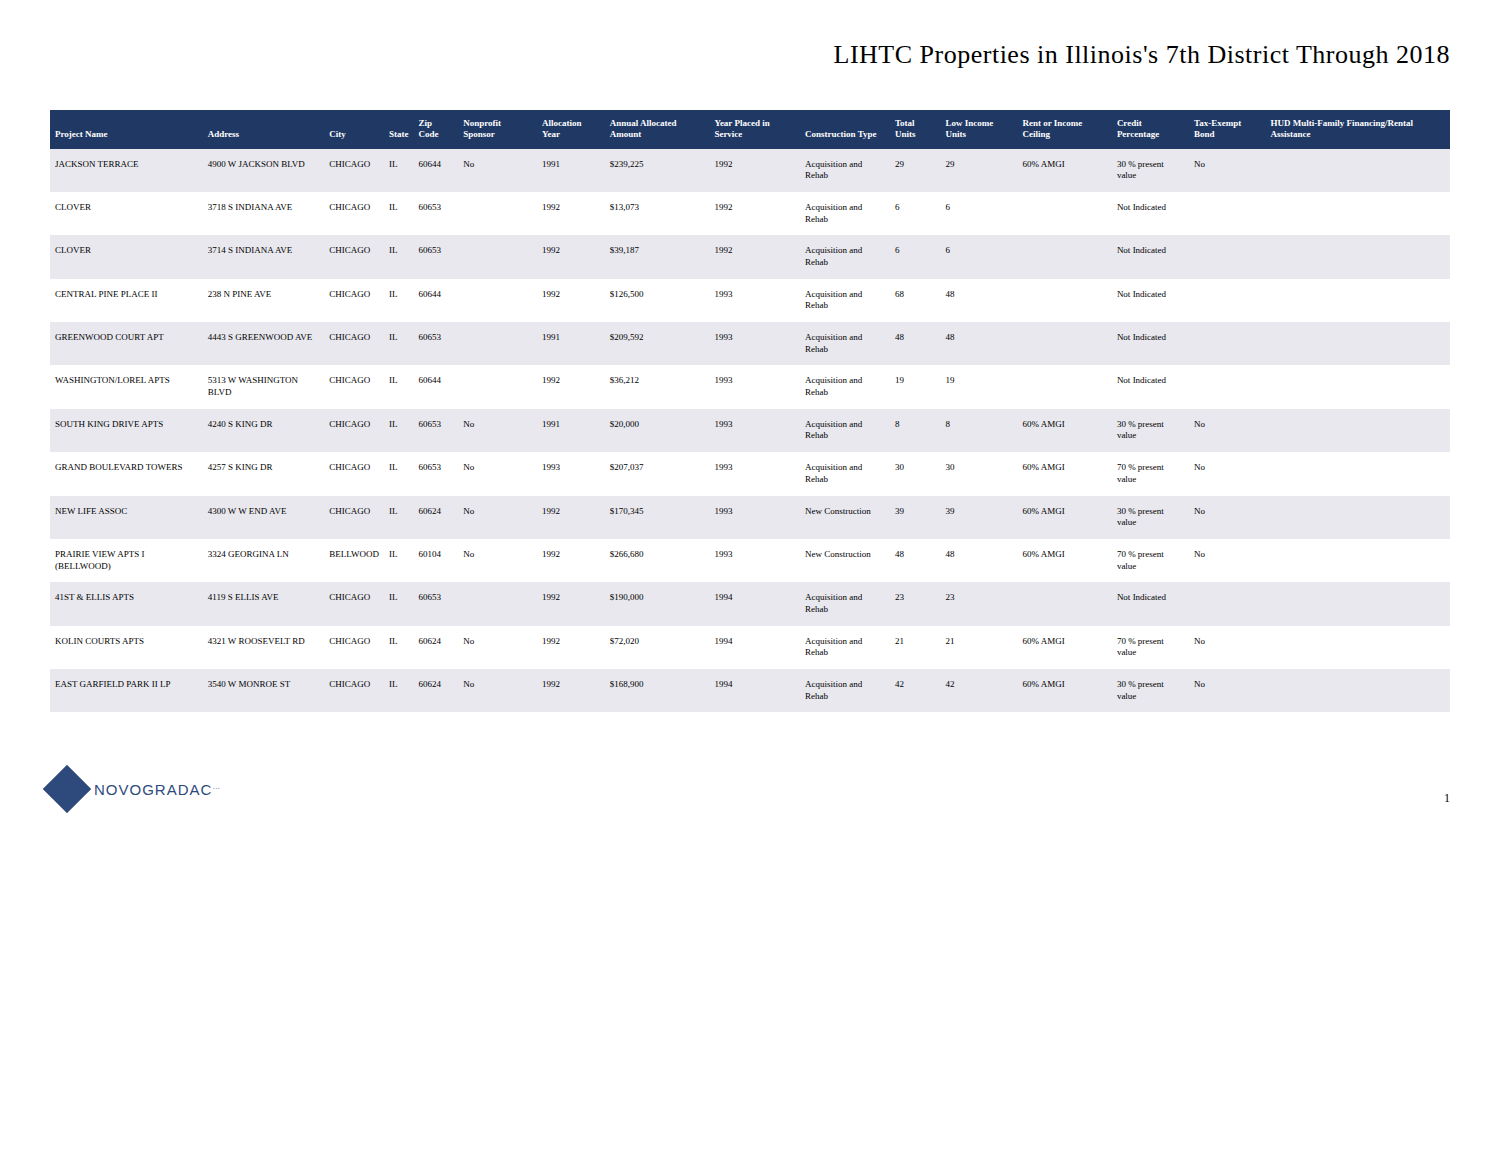LIHTC Properties in Illinois's 7th District Through 2018
| Project Name | Address | City | State | Zip Code | Nonprofit Sponsor | Allocation Year | Annual Allocated Amount | Year Placed in Service | Construction Type | Total Units | Low Income Units | Rent or Income Ceiling | Credit Percentage | Tax-Exempt Bond | HUD Multi-Family Financing/Rental Assistance |
| --- | --- | --- | --- | --- | --- | --- | --- | --- | --- | --- | --- | --- | --- | --- | --- |
| JACKSON TERRACE | 4900 W JACKSON BLVD | CHICAGO | IL | 60644 | No | 1991 | $239,225 | 1992 | Acquisition and Rehab | 29 | 29 | 60% AMGI | 30 % present value | No | |
| CLOVER | 3718 S INDIANA AVE | CHICAGO | IL | 60653 | | 1992 | $13,073 | 1992 | Acquisition and Rehab | 6 | 6 | | Not Indicated | | |
| CLOVER | 3714 S INDIANA AVE | CHICAGO | IL | 60653 | | 1992 | $39,187 | 1992 | Acquisition and Rehab | 6 | 6 | | Not Indicated | | |
| CENTRAL PINE PLACE II | 238 N PINE AVE | CHICAGO | IL | 60644 | | 1992 | $126,500 | 1993 | Acquisition and Rehab | 68 | 48 | | Not Indicated | | |
| GREENWOOD COURT APT | 4443 S GREENWOOD AVE | CHICAGO | IL | 60653 | | 1991 | $209,592 | 1993 | Acquisition and Rehab | 48 | 48 | | Not Indicated | | |
| WASHINGTON/LOREL APTS | 5313 W WASHINGTON BLVD | CHICAGO | IL | 60644 | | 1992 | $36,212 | 1993 | Acquisition and Rehab | 19 | 19 | | Not Indicated | | |
| SOUTH KING DRIVE APTS | 4240 S KING DR | CHICAGO | IL | 60653 | No | 1991 | $20,000 | 1993 | Acquisition and Rehab | 8 | 8 | 60% AMGI | 30 % present value | No | |
| GRAND BOULEVARD TOWERS | 4257 S KING DR | CHICAGO | IL | 60653 | No | 1993 | $207,037 | 1993 | Acquisition and Rehab | 30 | 30 | 60% AMGI | 70 % present value | No | |
| NEW LIFE ASSOC | 4300 W W END AVE | CHICAGO | IL | 60624 | No | 1992 | $170,345 | 1993 | New Construction | 39 | 39 | 60% AMGI | 30 % present value | No | |
| PRAIRIE VIEW APTS I (BELLWOOD) | 3324 GEORGINA LN | BELLWOOD | IL | 60104 | No | 1992 | $266,680 | 1993 | New Construction | 48 | 48 | 60% AMGI | 70 % present value | No | |
| 41ST & ELLIS APTS | 4119 S ELLIS AVE | CHICAGO | IL | 60653 | | 1992 | $190,000 | 1994 | Acquisition and Rehab | 23 | 23 | | Not Indicated | | |
| KOLIN COURTS APTS | 4321 W ROOSEVELT RD | CHICAGO | IL | 60624 | No | 1992 | $72,020 | 1994 | Acquisition and Rehab | 21 | 21 | 60% AMGI | 70 % present value | No | |
| EAST GARFIELD PARK II LP | 3540 W MONROE ST | CHICAGO | IL | 60624 | No | 1992 | $168,900 | 1994 | Acquisition and Rehab | 42 | 42 | 60% AMGI | 30 % present value | No | |
NOVOGRADAC…
1